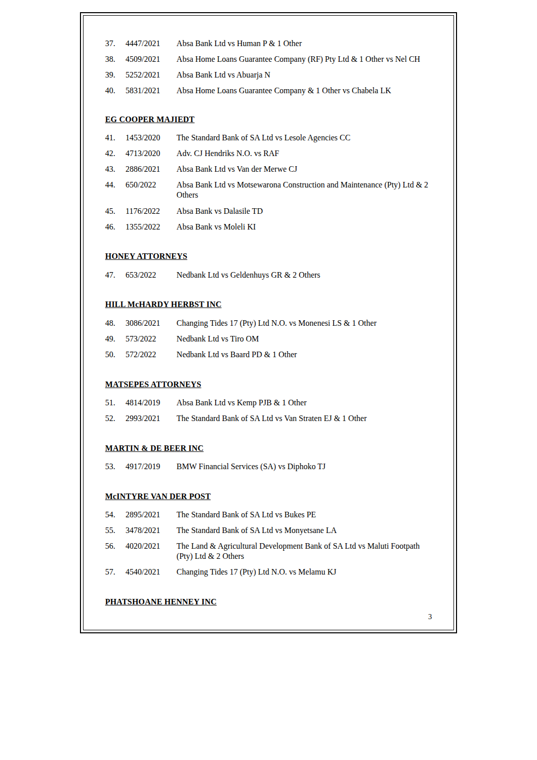| 37. | 4447/2021 | Absa Bank Ltd vs Human P & 1 Other |
| 38. | 4509/2021 | Absa Home Loans Guarantee Company (RF) Pty Ltd & 1 Other vs Nel CH |
| 39. | 5252/2021 | Absa Bank Ltd vs Abuarja N |
| 40. | 5831/2021 | Absa Home Loans Guarantee Company & 1 Other vs Chabela LK |
EG COOPER MAJIEDT
| 41. | 1453/2020 | The Standard Bank of SA Ltd vs Lesole Agencies CC |
| 42. | 4713/2020 | Adv. CJ Hendriks N.O. vs RAF |
| 43. | 2886/2021 | Absa Bank Ltd vs Van der Merwe CJ |
| 44. | 650/2022 | Absa Bank Ltd vs Motsewarona Construction and Maintenance (Pty) Ltd & 2 Others |
| 45. | 1176/2022 | Absa Bank vs Dalasile TD |
| 46. | 1355/2022 | Absa Bank vs Moleli KI |
HONEY ATTORNEYS
| 47. | 653/2022 | Nedbank Ltd vs Geldenhuys GR & 2 Others |
HILL McHARDY HERBST INC
| 48. | 3086/2021 | Changing Tides 17 (Pty) Ltd N.O. vs Monenesi LS & 1 Other |
| 49. | 573/2022 | Nedbank Ltd vs Tiro OM |
| 50. | 572/2022 | Nedbank Ltd vs Baard PD & 1 Other |
MATSEPES ATTORNEYS
| 51. | 4814/2019 | Absa Bank Ltd vs Kemp PJB & 1 Other |
| 52. | 2993/2021 | The Standard Bank of SA Ltd vs Van Straten EJ & 1 Other |
MARTIN & DE BEER INC
| 53. | 4917/2019 | BMW Financial Services (SA) vs Diphoko TJ |
McINTYRE VAN DER POST
| 54. | 2895/2021 | The Standard Bank of SA Ltd vs Bukes PE |
| 55. | 3478/2021 | The Standard Bank of SA Ltd vs Monyetsane LA |
| 56. | 4020/2021 | The Land & Agricultural Development Bank of SA Ltd vs Maluti Footpath (Pty) Ltd & 2 Others |
| 57. | 4540/2021 | Changing Tides 17 (Pty) Ltd N.O. vs Melamu KJ |
PHATSHOANE HENNEY INC
3